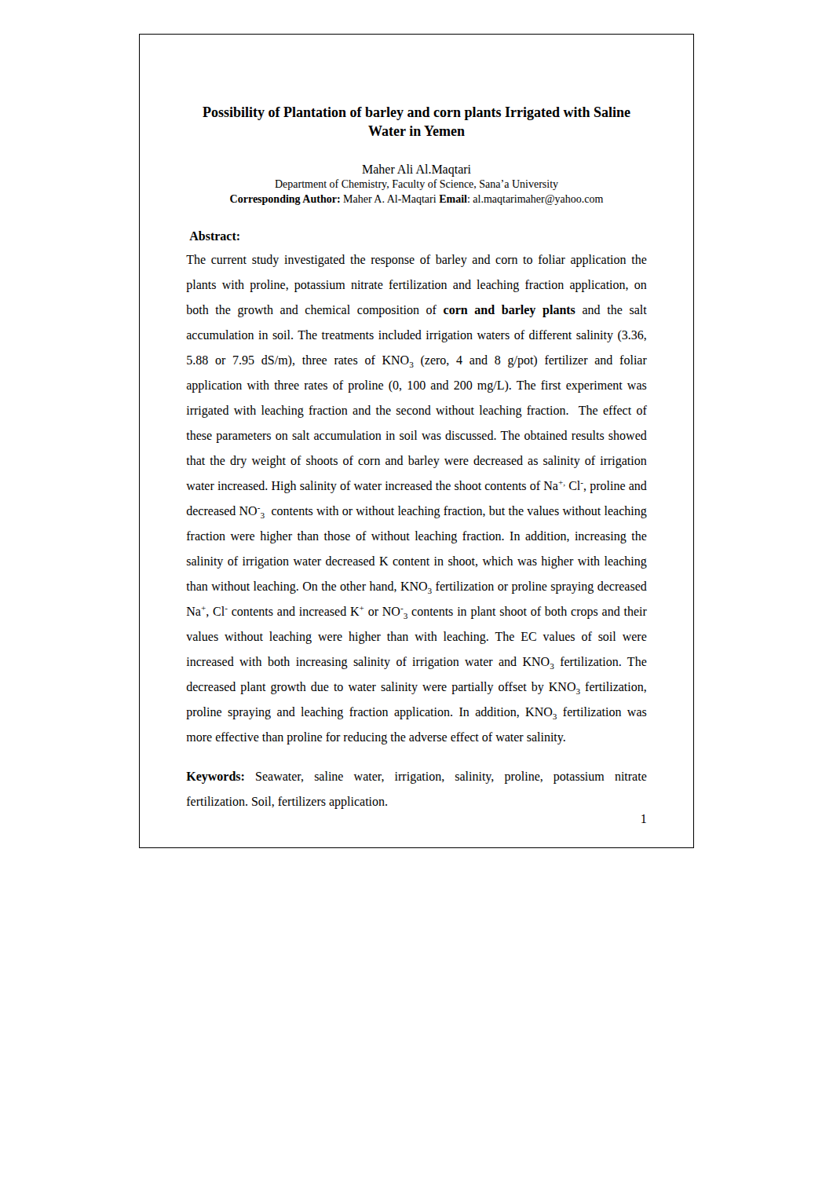Possibility of Plantation of barley and corn plants Irrigated with Saline Water in Yemen
Maher Ali Al.Maqtari
Department of Chemistry, Faculty of Science, Sana’a University
Corresponding Author: Maher A. Al-Maqtari Email: al.maqtarimaher@yahoo.com
Abstract:
The current study investigated the response of barley and corn to foliar application the plants with proline, potassium nitrate fertilization and leaching fraction application, on both the growth and chemical composition of corn and barley plants and the salt accumulation in soil. The treatments included irrigation waters of different salinity (3.36, 5.88 or 7.95 dS/m), three rates of KNO3 (zero, 4 and 8 g/pot) fertilizer and foliar application with three rates of proline (0, 100 and 200 mg/L). The first experiment was irrigated with leaching fraction and the second without leaching fraction. The effect of these parameters on salt accumulation in soil was discussed. The obtained results showed that the dry weight of shoots of corn and barley were decreased as salinity of irrigation water increased. High salinity of water increased the shoot contents of Na+, Cl-, proline and decreased NO-3 contents with or without leaching fraction, but the values without leaching fraction were higher than those of without leaching fraction. In addition, increasing the salinity of irrigation water decreased K content in shoot, which was higher with leaching than without leaching. On the other hand, KNO3 fertilization or proline spraying decreased Na+, Cl- contents and increased K+ or NO-3 contents in plant shoot of both crops and their values without leaching were higher than with leaching. The EC values of soil were increased with both increasing salinity of irrigation water and KNO3 fertilization. The decreased plant growth due to water salinity were partially offset by KNO3 fertilization, proline spraying and leaching fraction application. In addition, KNO3 fertilization was more effective than proline for reducing the adverse effect of water salinity.
Keywords: Seawater, saline water, irrigation, salinity, proline, potassium nitrate fertilization. Soil, fertilizers application.
1